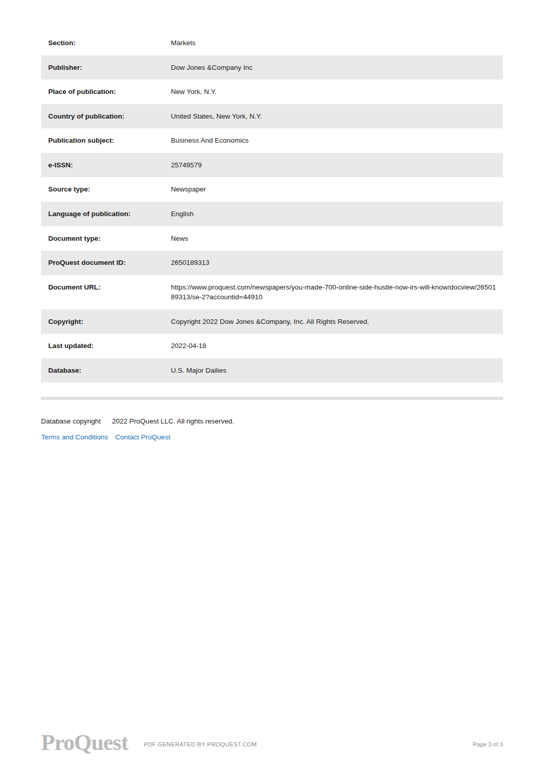| Section: | Markets |
| Publisher: | Dow Jones &Company Inc |
| Place of publication: | New York, N.Y. |
| Country of publication: | United States, New York, N.Y. |
| Publication subject: | Business And Economics |
| e-ISSN: | 25749579 |
| Source type: | Newspaper |
| Language of publication: | English |
| Document type: | News |
| ProQuest document ID: | 2650189313 |
| Document URL: | https://www.proquest.com/newspapers/you-made-700-online-side-hustle-now-irs-will-know/docview/2650189313/se-2?accountid=44910 |
| Copyright: | Copyright 2022 Dow Jones &Company, Inc. All Rights Reserved. |
| Last updated: | 2022-04-18 |
| Database: | U.S. Major Dailies |
Database copyright 2022 ProQuest LLC. All rights reserved.
Terms and Conditions Contact ProQuest
ProQuest
PDF GENERATED BY PROQUEST.COM
Page 3 of 3